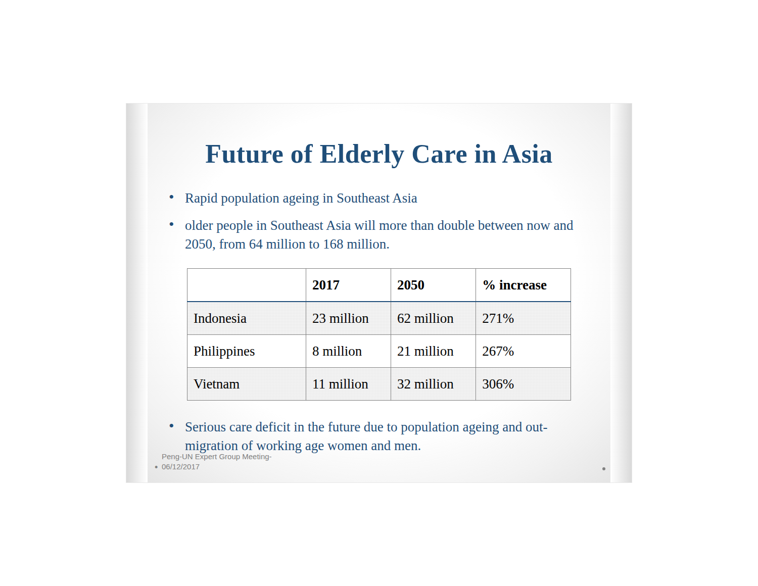Future of Elderly Care in Asia
Rapid population ageing in Southeast Asia
older people in Southeast Asia will more than double between now and 2050, from 64 million to 168 million.
| | 2017 | 2050 | % increase |
| --- | --- | --- | --- |
| Indonesia | 23 million | 62 million | 271% |
| Philippines | 8 million | 21 million | 267% |
| Vietnam | 11 million | 32 million | 306% |
Serious care deficit in the future due to population ageing and out-migration of working age women and men.
Peng-UN Expert Group Meeting-
06/12/2017